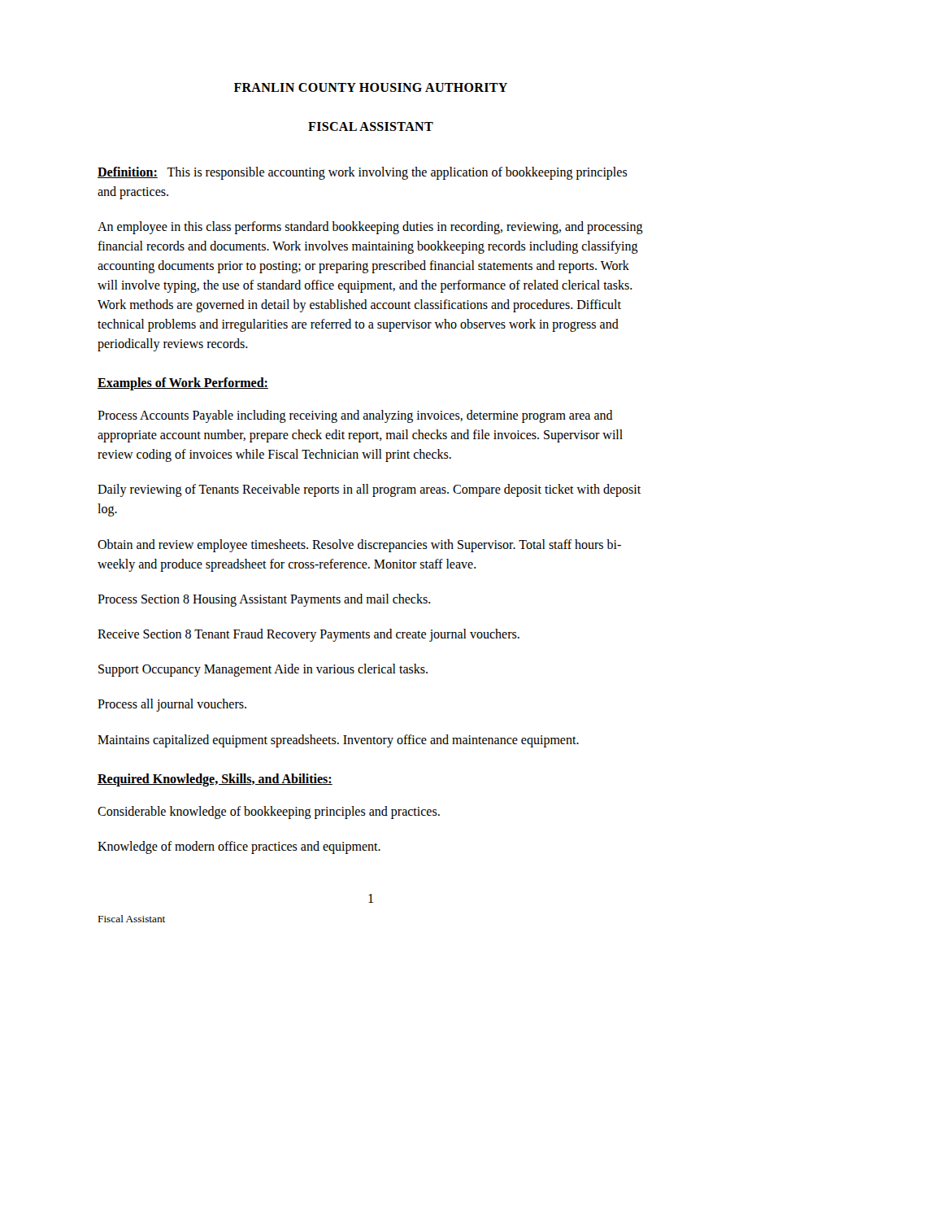FRANLIN COUNTY HOUSING AUTHORITY
FISCAL ASSISTANT
Definition: This is responsible accounting work involving the application of bookkeeping principles and practices.
An employee in this class performs standard bookkeeping duties in recording, reviewing, and processing financial records and documents. Work involves maintaining bookkeeping records including classifying accounting documents prior to posting; or preparing prescribed financial statements and reports. Work will involve typing, the use of standard office equipment, and the performance of related clerical tasks. Work methods are governed in detail by established account classifications and procedures. Difficult technical problems and irregularities are referred to a supervisor who observes work in progress and periodically reviews records.
Examples of Work Performed:
Process Accounts Payable including receiving and analyzing invoices, determine program area and appropriate account number, prepare check edit report, mail checks and file invoices. Supervisor will review coding of invoices while Fiscal Technician will print checks.
Daily reviewing of Tenants Receivable reports in all program areas. Compare deposit ticket with deposit log.
Obtain and review employee timesheets. Resolve discrepancies with Supervisor. Total staff hours bi-weekly and produce spreadsheet for cross-reference. Monitor staff leave.
Process Section 8 Housing Assistant Payments and mail checks.
Receive Section 8 Tenant Fraud Recovery Payments and create journal vouchers.
Support Occupancy Management Aide in various clerical tasks.
Process all journal vouchers.
Maintains capitalized equipment spreadsheets. Inventory office and maintenance equipment.
Required Knowledge, Skills, and Abilities:
Considerable knowledge of bookkeeping principles and practices.
Knowledge of modern office practices and equipment.
1
Fiscal Assistant